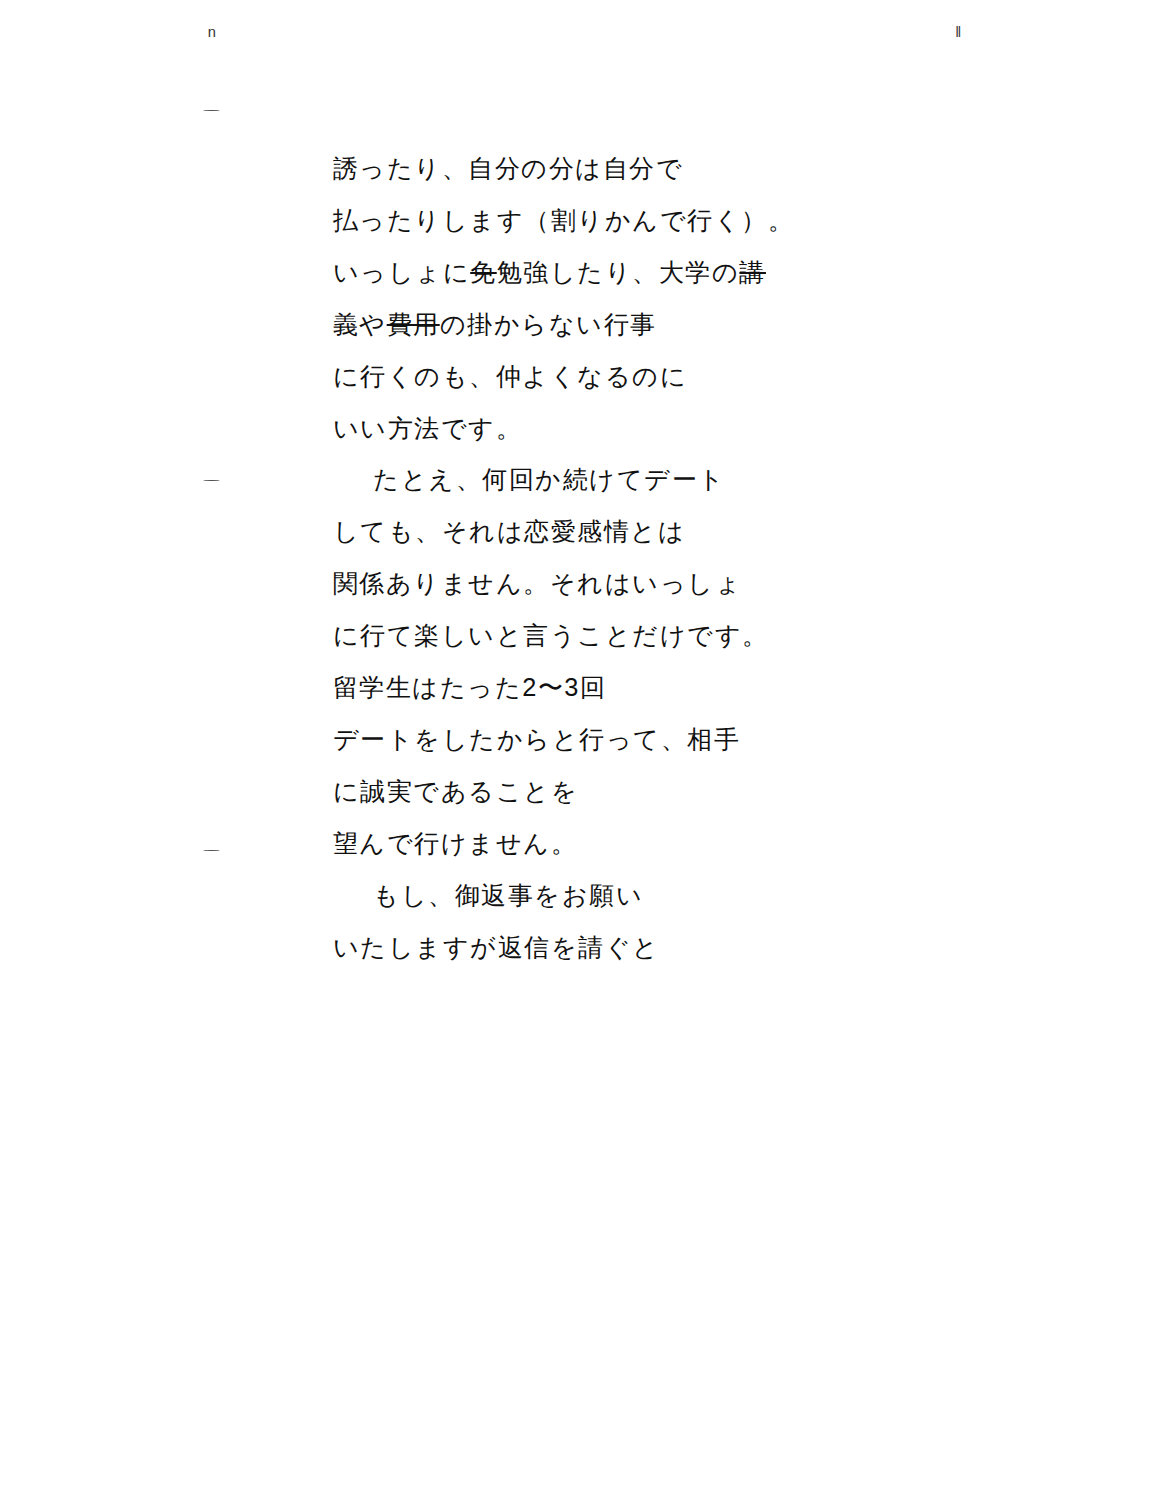n ‖
誘ったり、自分の分は自分で
払ったりします（割りかんで行く）。
いっしょに免勉強したり、大学の講
義や費用の掛からない行事
に行くのも、仲よくなるのに
いい方法です。
たとえ、何回か続けてデート
しても、それは恋愛感情とは
関係ありません。それはいっしょ
に行て楽しいと言うことだけです。
留学生はたった2〜3回
デートをしたからと行って、相手
に誠実であることを
望んで行けません。
もし、御返事をお願い
いたしますが返信を請ぐと